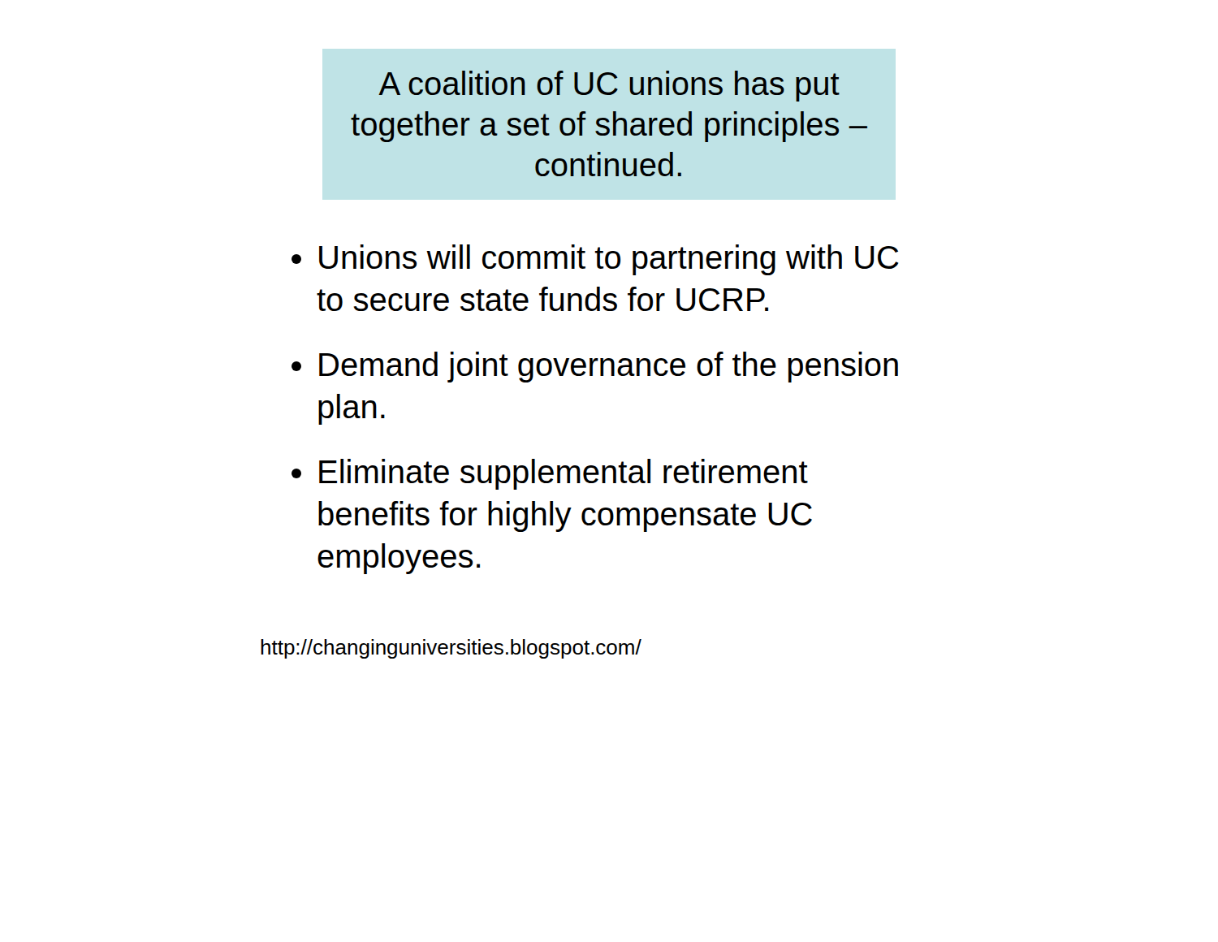A coalition of UC unions has put together a set of shared principles –continued.
Unions will commit to partnering with UC to secure state funds for UCRP.
Demand joint governance of the pension plan.
Eliminate supplemental retirement benefits for highly compensate UC employees.
http://changinguniversities.blogspot.com/